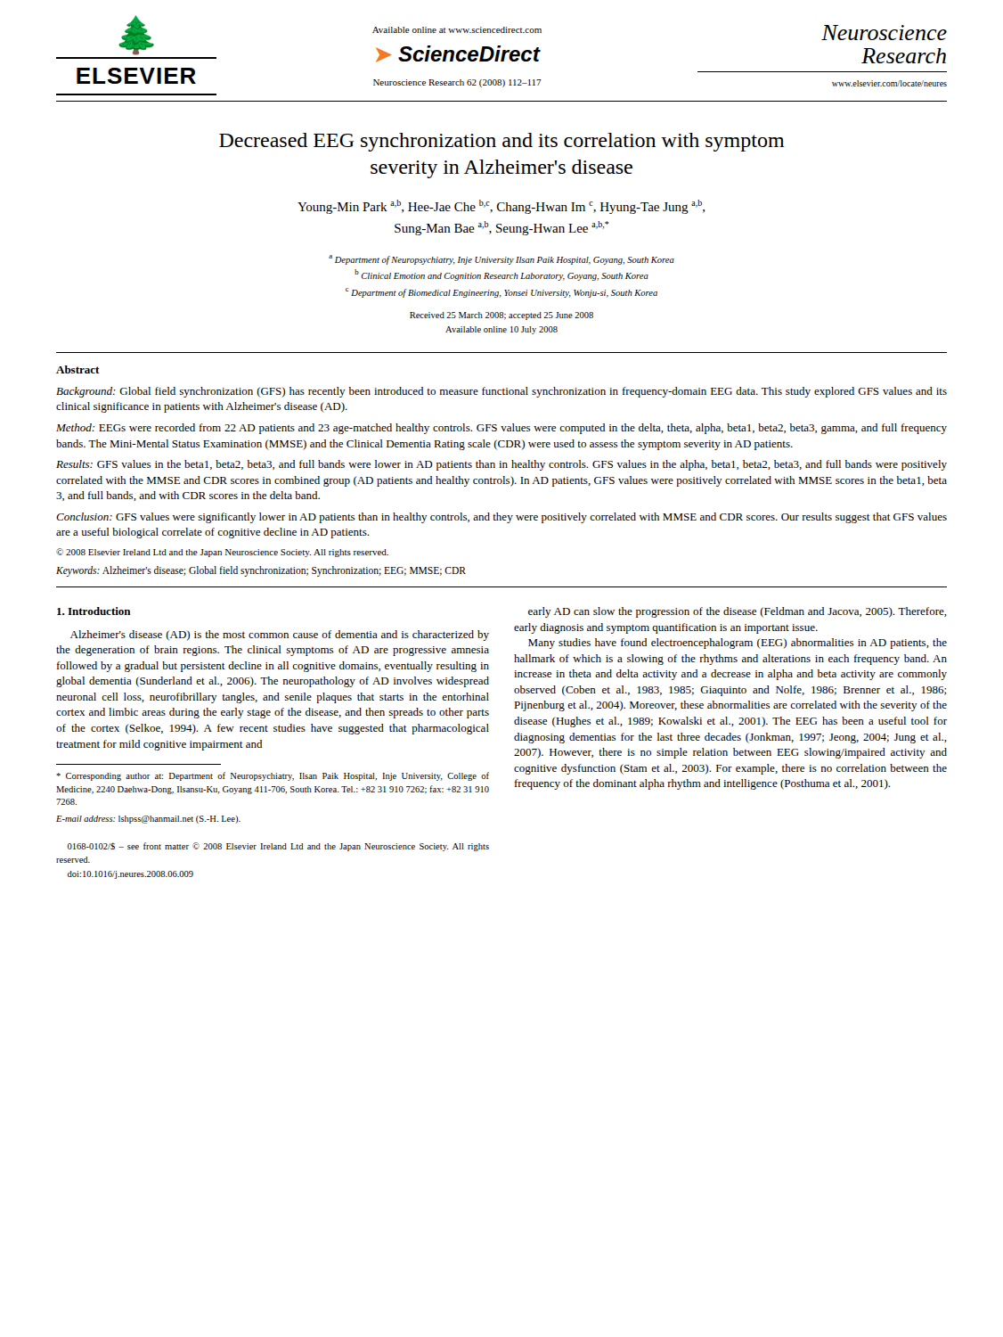🌲
ELSEVIER
Available online at www.sciencedirect.com
➤ ScienceDirect
Neuroscience Research 62 (2008) 112–117
Neuroscience
Research
www.elsevier.com/locate/neures
Decreased EEG synchronization and its correlation with symptom
severity in Alzheimer's disease
Young-Min Park a,b, Hee-Jae Che b,c, Chang-Hwan Im c, Hyung-Tae Jung a,b,
Sung-Man Bae a,b, Seung-Hwan Lee a,b,*
a Department of Neuropsychiatry, Inje University Ilsan Paik Hospital, Goyang, South Korea
b Clinical Emotion and Cognition Research Laboratory, Goyang, South Korea
c Department of Biomedical Engineering, Yonsei University, Wonju-si, South Korea
Received 25 March 2008; accepted 25 June 2008
Available online 10 July 2008
Abstract
Background: Global field synchronization (GFS) has recently been introduced to measure functional synchronization in frequency-domain EEG data. This study explored GFS values and its clinical significance in patients with Alzheimer's disease (AD).
Method: EEGs were recorded from 22 AD patients and 23 age-matched healthy controls. GFS values were computed in the delta, theta, alpha, beta1, beta2, beta3, gamma, and full frequency bands. The Mini-Mental Status Examination (MMSE) and the Clinical Dementia Rating scale (CDR) were used to assess the symptom severity in AD patients.
Results: GFS values in the beta1, beta2, beta3, and full bands were lower in AD patients than in healthy controls. GFS values in the alpha, beta1, beta2, beta3, and full bands were positively correlated with the MMSE and CDR scores in combined group (AD patients and healthy controls). In AD patients, GFS values were positively correlated with MMSE scores in the beta1, beta 3, and full bands, and with CDR scores in the delta band.
Conclusion: GFS values were significantly lower in AD patients than in healthy controls, and they were positively correlated with MMSE and CDR scores. Our results suggest that GFS values are a useful biological correlate of cognitive decline in AD patients.
© 2008 Elsevier Ireland Ltd and the Japan Neuroscience Society. All rights reserved.
Keywords: Alzheimer's disease; Global field synchronization; Synchronization; EEG; MMSE; CDR
1. Introduction
Alzheimer's disease (AD) is the most common cause of dementia and is characterized by the degeneration of brain regions. The clinical symptoms of AD are progressive amnesia followed by a gradual but persistent decline in all cognitive domains, eventually resulting in global dementia (Sunderland et al., 2006). The neuropathology of AD involves widespread neuronal cell loss, neurofibrillary tangles, and senile plaques that starts in the entorhinal cortex and limbic areas during the early stage of the disease, and then spreads to other parts of the cortex (Selkoe, 1994). A few recent studies have suggested that pharmacological treatment for mild cognitive impairment and
* Corresponding author at: Department of Neuropsychiatry, Ilsan Paik Hospital, Inje University, College of Medicine, 2240 Daehwa-Dong, Ilsansu-Ku, Goyang 411-706, South Korea. Tel.: +82 31 910 7262; fax: +82 31 910 7268.
E-mail address: lshpss@hanmail.net (S.-H. Lee).
0168-0102/$ – see front matter © 2008 Elsevier Ireland Ltd and the Japan Neuroscience Society. All rights reserved.
doi:10.1016/j.neures.2008.06.009
early AD can slow the progression of the disease (Feldman and Jacova, 2005). Therefore, early diagnosis and symptom quantification is an important issue.
Many studies have found electroencephalogram (EEG) abnormalities in AD patients, the hallmark of which is a slowing of the rhythms and alterations in each frequency band. An increase in theta and delta activity and a decrease in alpha and beta activity are commonly observed (Coben et al., 1983, 1985; Giaquinto and Nolfe, 1986; Brenner et al., 1986; Pijnenburg et al., 2004). Moreover, these abnormalities are correlated with the severity of the disease (Hughes et al., 1989; Kowalski et al., 2001). The EEG has been a useful tool for diagnosing dementias for the last three decades (Jonkman, 1997; Jeong, 2004; Jung et al., 2007). However, there is no simple relation between EEG slowing/impaired activity and cognitive dysfunction (Stam et al., 2003). For example, there is no correlation between the frequency of the dominant alpha rhythm and intelligence (Posthuma et al., 2001).